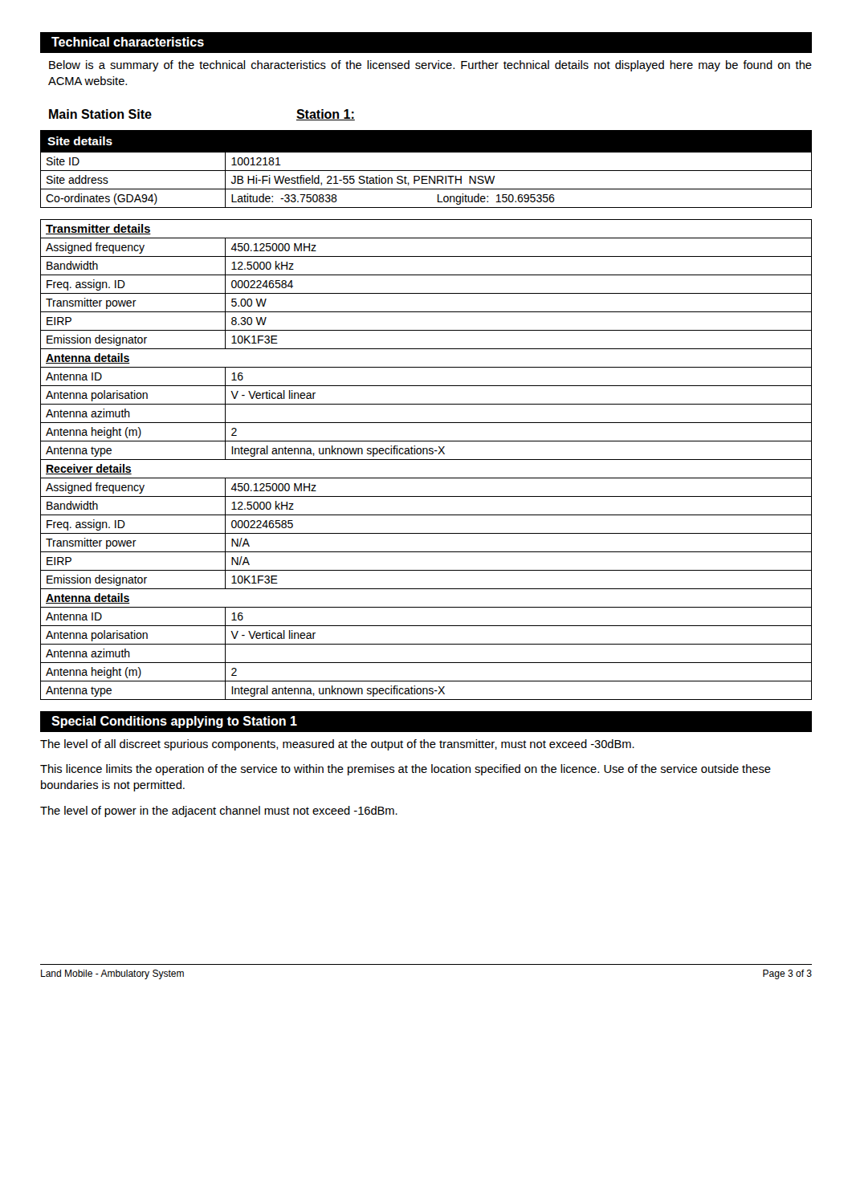Technical characteristics
Below is a summary of the technical characteristics of the licensed service. Further technical details not displayed here may be found on the ACMA website.
Main Station Site Station 1:
| Site details |
| --- |
| Site ID | 10012181 |
| Site address | JB Hi-Fi Westfield, 21-55 Station St, PENRITH NSW |
| Co-ordinates (GDA94) | Latitude: -33.750838 Longitude: 150.695356 |
| Transmitter details |
| --- |
| Assigned frequency | 450.125000 MHz |
| Bandwidth | 12.5000 kHz |
| Freq. assign. ID | 0002246584 |
| Transmitter power | 5.00 W |
| EIRP | 8.30 W |
| Emission designator | 10K1F3E |
| Antenna details |
| Antenna ID | 16 |
| Antenna polarisation | V - Vertical linear |
| Antenna azimuth | |
| Antenna height (m) | 2 |
| Antenna type | Integral antenna, unknown specifications-X |
| Receiver details |
| Assigned frequency | 450.125000 MHz |
| Bandwidth | 12.5000 kHz |
| Freq. assign. ID | 0002246585 |
| Transmitter power | N/A |
| EIRP | N/A |
| Emission designator | 10K1F3E |
| Antenna details |
| Antenna ID | 16 |
| Antenna polarisation | V - Vertical linear |
| Antenna azimuth | |
| Antenna height (m) | 2 |
| Antenna type | Integral antenna, unknown specifications-X |
Special Conditions applying to Station 1
The level of all discreet spurious components, measured at the output of the transmitter, must not exceed -30dBm.
This licence limits the operation of the service to within the premises at the location specified on the licence. Use of the service outside these boundaries is not permitted.
The level of power in the adjacent channel must not exceed -16dBm.
Land Mobile - Ambulatory System Page 3 of 3